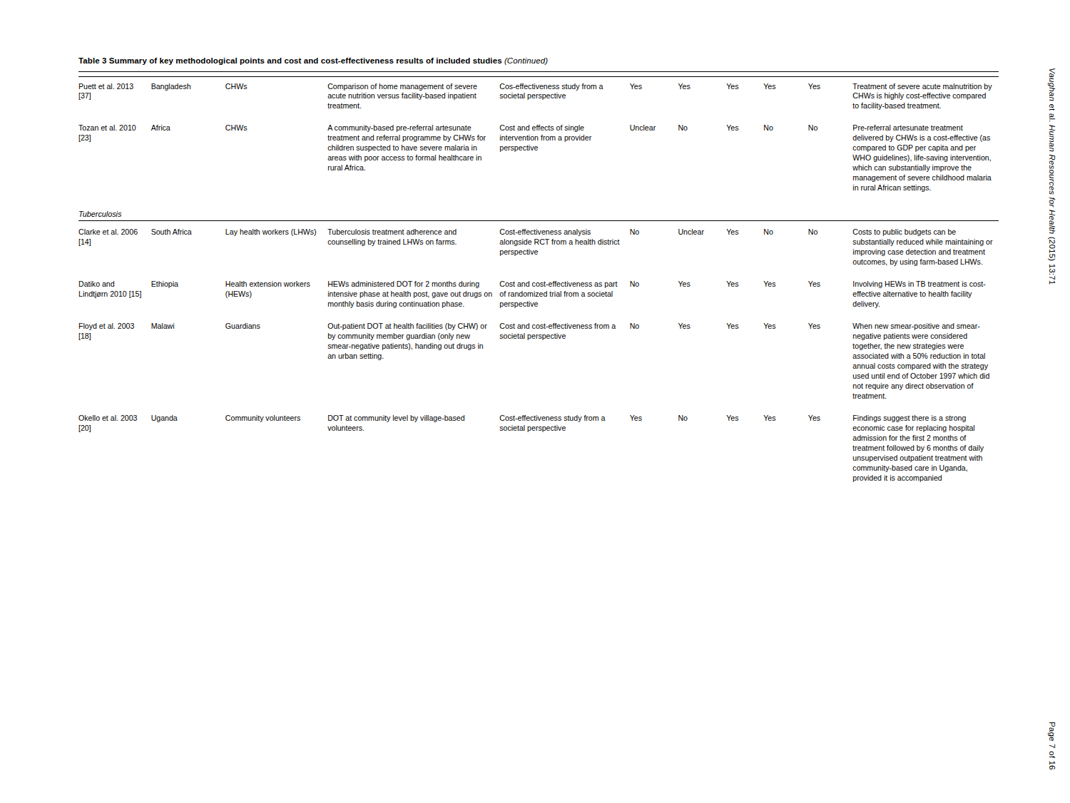Vaughan et al. Human Resources for Health (2015) 13:71
Page 7 of 16
Table 3 Summary of key methodological points and cost and cost-effectiveness results of included studies (Continued)
| Puett et al. 2013 [37] | Bangladesh | CHWs | Comparison of home management of severe acute nutrition versus facility-based inpatient treatment. | Cos-effectiveness study from a societal perspective | Yes | Yes | Yes | Yes | Yes | Treatment of severe acute malnutrition by CHWs is highly cost-effective compared to facility-based treatment. |
| Tozan et al. 2010 [23] | Africa | CHWs | A community-based pre-referral artesunate treatment and referral programme by CHWs for children suspected to have severe malaria in areas with poor access to formal healthcare in rural Africa. | Cost and effects of single intervention from a provider perspective | Unclear | No | Yes | No | No | Pre-referral artesunate treatment delivered by CHWs is a cost-effective (as compared to GDP per capita and per WHO guidelines), life-saving intervention, which can substantially improve the management of severe childhood malaria in rural African settings. |
| Tuberculosis |
| Clarke et al. 2006 [14] | South Africa | Lay health workers (LHWs) | Tuberculosis treatment adherence and counselling by trained LHWs on farms. | Cost-effectiveness analysis alongside RCT from a health district perspective | No | Unclear | Yes | No | No | Costs to public budgets can be substantially reduced while maintaining or improving case detection and treatment outcomes, by using farm-based LHWs. |
| Datiko and Lindtjørn 2010 [15] | Ethiopia | Health extension workers (HEWs) | HEWs administered DOT for 2 months during intensive phase at health post, gave out drugs on monthly basis during continuation phase. | Cost and cost-effectiveness as part of randomized trial from a societal perspective | No | Yes | Yes | Yes | Yes | Involving HEWs in TB treatment is cost-effective alternative to health facility delivery. |
| Floyd et al. 2003 [18] | Malawi | Guardians | Out-patient DOT at health facilities (by CHW) or by community member guardian (only new smear-negative patients), handing out drugs in an urban setting. | Cost and cost-effectiveness from a societal perspective | No | Yes | Yes | Yes | Yes | When new smear-positive and smear-negative patients were considered together, the new strategies were associated with a 50% reduction in total annual costs compared with the strategy used until end of October 1997 which did not require any direct observation of treatment. |
| Okello et al. 2003 [20] | Uganda | Community volunteers | DOT at community level by village-based volunteers. | Cost-effectiveness study from a societal perspective | Yes | No | Yes | Yes | Yes | Findings suggest there is a strong economic case for replacing hospital admission for the first 2 months of treatment followed by 6 months of daily unsupervised outpatient treatment with community-based care in Uganda, provided it is accompanied |